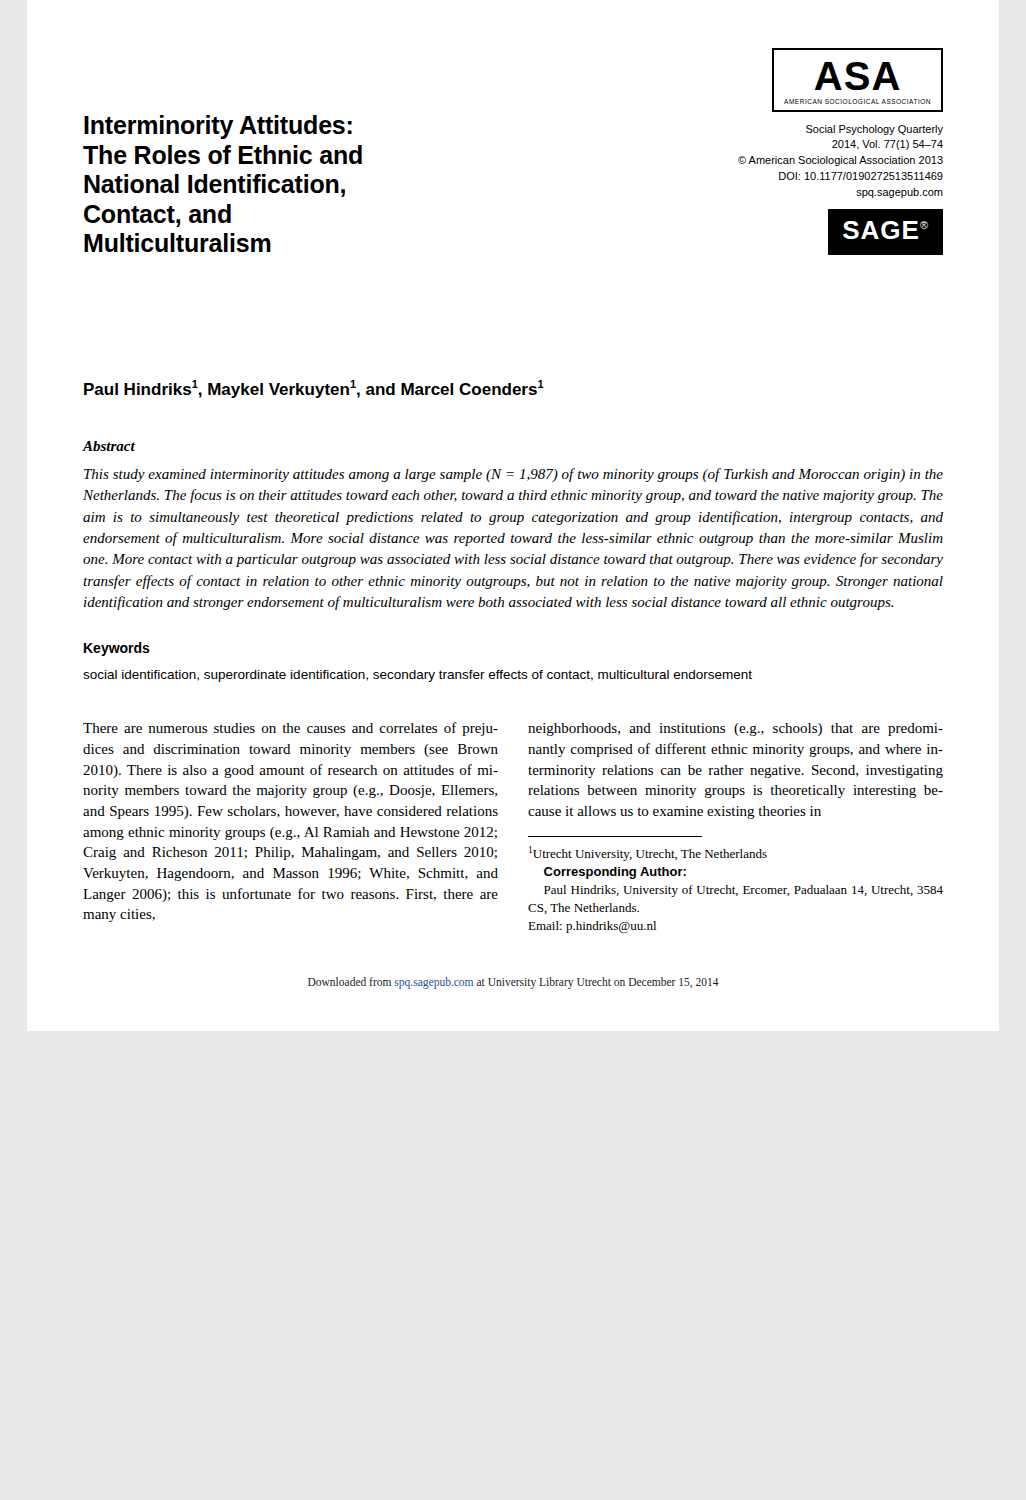ASA American Sociological Association
Social Psychology Quarterly
2014, Vol. 77(1) 54–74
© American Sociological Association 2013
DOI: 10.1177/0190272513511469
spq.sagepub.com
SAGE®
Interminority Attitudes: The Roles of Ethnic and National Identification, Contact, and Multiculturalism
Paul Hindriks1, Maykel Verkuyten1, and Marcel Coenders1
Abstract
This study examined interminority attitudes among a large sample (N = 1,987) of two minority groups (of Turkish and Moroccan origin) in the Netherlands. The focus is on their attitudes toward each other, toward a third ethnic minority group, and toward the native majority group. The aim is to simultaneously test theoretical predictions related to group categorization and group identification, intergroup contacts, and endorsement of multiculturalism. More social distance was reported toward the less-similar ethnic outgroup than the more-similar Muslim one. More contact with a particular outgroup was associated with less social distance toward that outgroup. There was evidence for secondary transfer effects of contact in relation to other ethnic minority outgroups, but not in relation to the native majority group. Stronger national identification and stronger endorsement of multiculturalism were both associated with less social distance toward all ethnic outgroups.
Keywords
social identification, superordinate identification, secondary transfer effects of contact, multicultural endorsement
There are numerous studies on the causes and correlates of prejudices and discrimination toward minority members (see Brown 2010). There is also a good amount of research on attitudes of minority members toward the majority group (e.g., Doosje, Ellemers, and Spears 1995). Few scholars, however, have considered relations among ethnic minority groups (e.g., Al Ramiah and Hewstone 2012; Craig and Richeson 2011; Philip, Mahalingam, and Sellers 2010; Verkuyten, Hagendoorn, and Masson 1996; White, Schmitt, and Langer 2006); this is unfortunate for two reasons. First, there are many cities,
neighborhoods, and institutions (e.g., schools) that are predominantly comprised of different ethnic minority groups, and where interminority relations can be rather negative. Second, investigating relations between minority groups is theoretically interesting because it allows us to examine existing theories in
1Utrecht University, Utrecht, The Netherlands
Corresponding Author:
Paul Hindriks, University of Utrecht, Ercomer, Padualaan 14, Utrecht, 3584 CS, The Netherlands.
Email: p.hindriks@uu.nl
Downloaded from spq.sagepub.com at University Library Utrecht on December 15, 2014